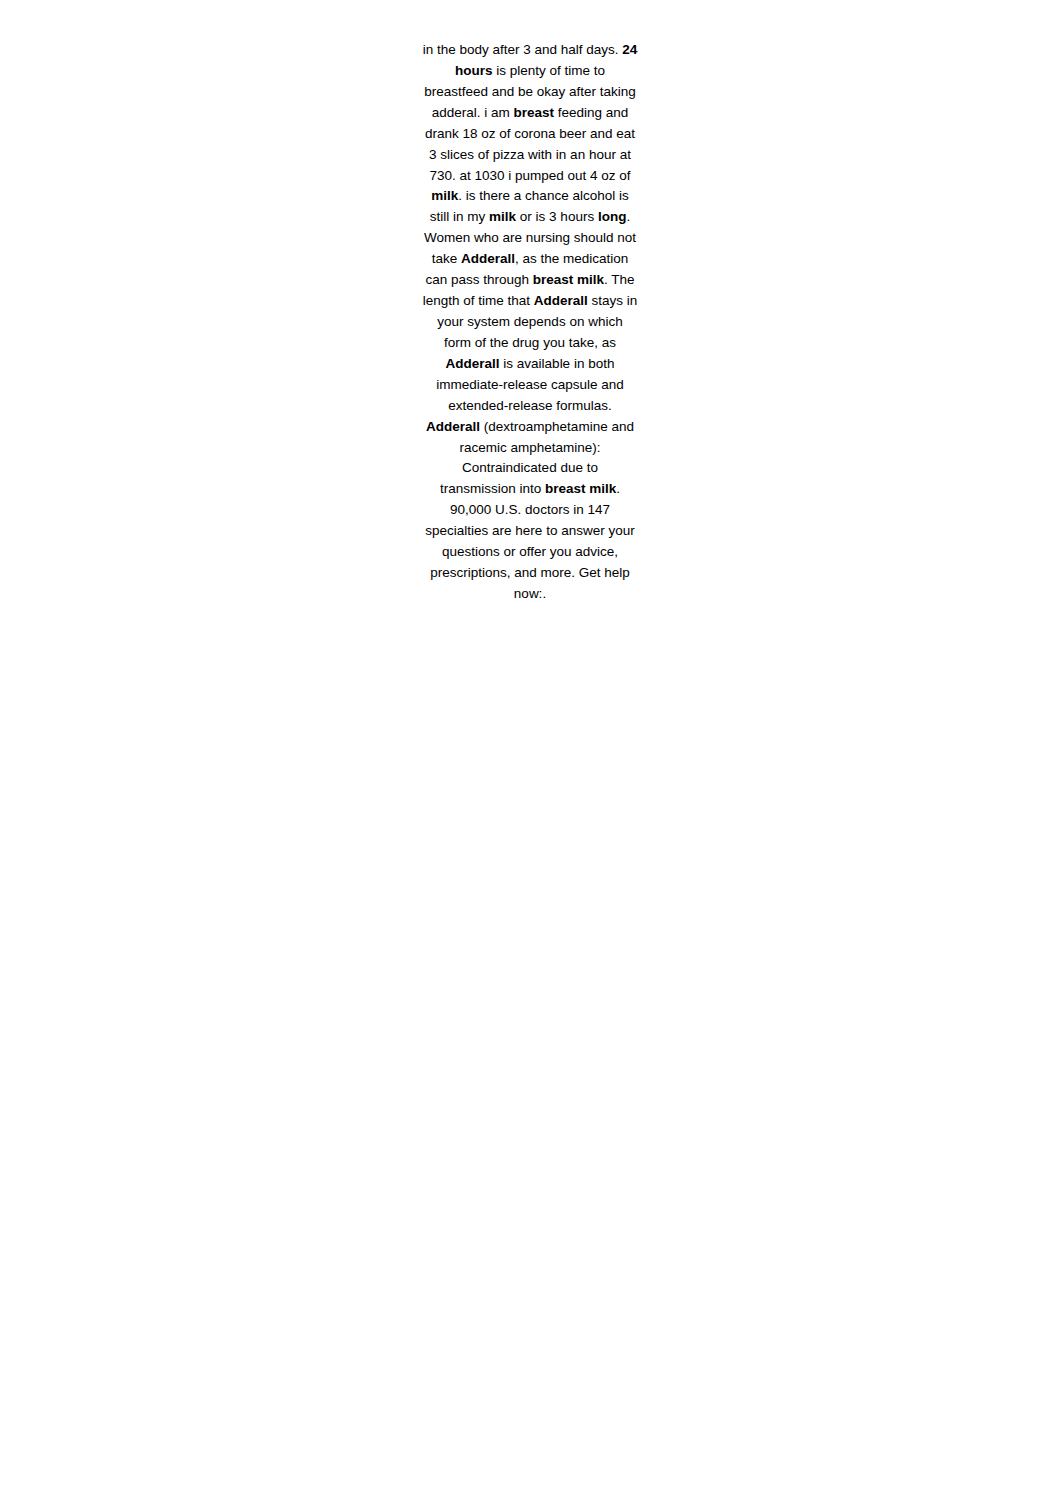in the body after 3 and half days. 24 hours is plenty of time to breastfeed and be okay after taking adderal. i am breast feeding and drank 18 oz of corona beer and eat 3 slices of pizza with in an hour at 730. at 1030 i pumped out 4 oz of milk. is there a chance alcohol is still in my milk or is 3 hours long. Women who are nursing should not take Adderall, as the medication can pass through breast milk. The length of time that Adderall stays in your system depends on which form of the drug you take, as Adderall is available in both immediate-release capsule and extended-release formulas. Adderall (dextroamphetamine and racemic amphetamine): Contraindicated due to transmission into breast milk. 90,000 U.S. doctors in 147 specialties are here to answer your questions or offer you advice, prescriptions, and more. Get help now:.